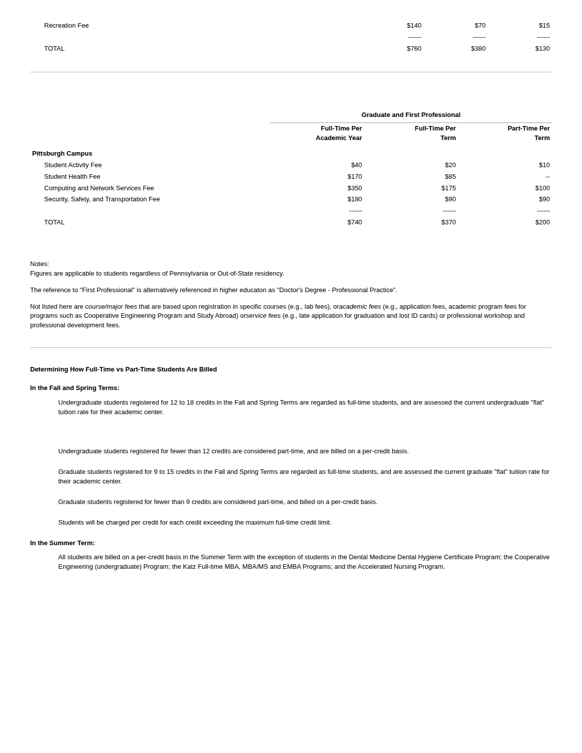| Recreation Fee | $140 | $70 | $15 |
| | ------ | ------ | ------ |
| TOTAL | $760 | $380 | $130 |
| | Graduate and First Professional |
| | Full-Time Per Academic Year | Full-Time Per Term | Part-Time Per Term |
| Pittsburgh Campus | | | |
| Student Activity Fee | $40 | $20 | $10 |
| Student Health Fee | $170 | $85 | -- |
| Computing and Network Services Fee | $350 | $175 | $100 |
| Security, Safety, and Transportation Fee | $180 | $90 | $90 |
| | ------ | ------ | ------ |
| TOTAL | $740 | $370 | $200 |
Notes:
Figures are applicable to students regardless of Pennsylvania or Out-of-State residency.
The reference to "First Professional" is alternatively referenced in higher educaton as "Doctor's Degree - Professional Practice".
Not listed here are course/major fees that are based upon registration in specific courses (e.g., lab fees), oracademic fees (e.g., application fees, academic program fees for programs such as Cooperative Engineering Program and Study Abroad) orservice fees (e.g., late application for graduation and lost ID cards) or professional workshop and professional development fees.
Determining How Full-Time vs Part-Time Students Are Billed
In the Fall and Spring Terms:
Undergraduate students registered for 12 to 18 credits in the Fall and Spring Terms are regarded as full-time students, and are assessed the current undergraduate "flat" tuition rate for their academic center.
Undergraduate students registered for fewer than 12 credits are considered part-time, and are billed on a per-credit basis.
Graduate students registered for 9 to 15 credits in the Fall and Spring Terms are regarded as full-time students, and are assessed the current graduate "flat" tuition rate for their academic center.
Graduate students registered for fewer than 9 credits are considered part-time, and billed on a per-credit basis.
Students will be charged per credit for each credit exceeding the maximum full-time credit limit.
In the Summer Term:
All students are billed on a per-credit basis in the Summer Term with the exception of students in the Dental Medicine Dental Hygiene Certificate Program; the Cooperative Engineering (undergraduate) Program; the Katz Full-time MBA, MBA/MS and EMBA Programs; and the Accelerated Nursing Program.